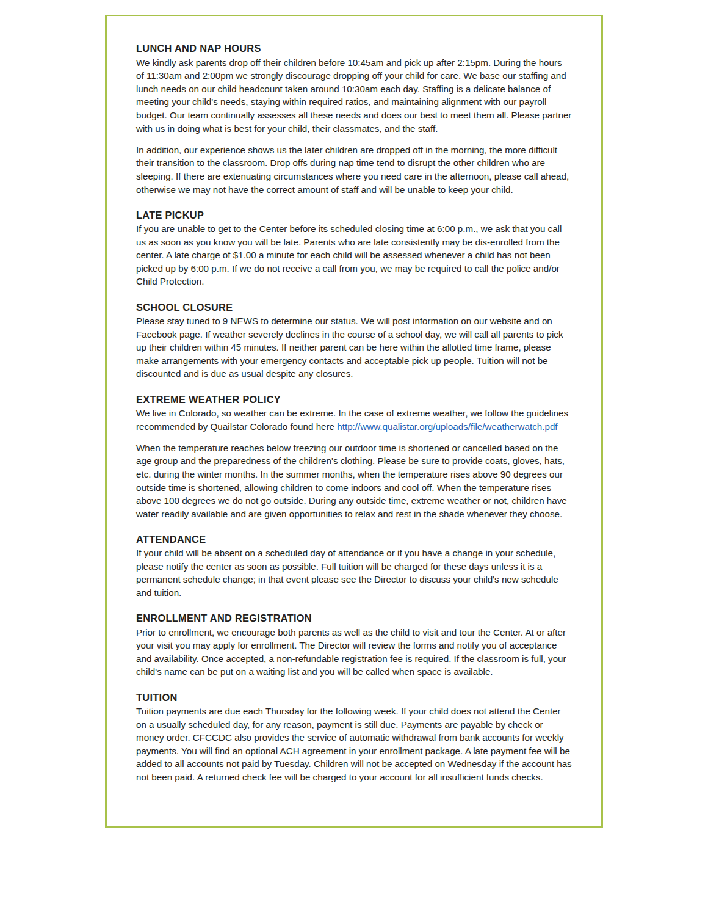LUNCH AND NAP HOURS
We kindly ask parents drop off their children before 10:45am and pick up after 2:15pm. During the hours of 11:30am and 2:00pm we strongly discourage dropping off your child for care. We base our staffing and lunch needs on our child headcount taken around 10:30am each day. Staffing is a delicate balance of meeting your child's needs, staying within required ratios, and maintaining alignment with our payroll budget. Our team continually assesses all these needs and does our best to meet them all. Please partner with us in doing what is best for your child, their classmates, and the staff.
In addition, our experience shows us the later children are dropped off in the morning, the more difficult their transition to the classroom. Drop offs during nap time tend to disrupt the other children who are sleeping. If there are extenuating circumstances where you need care in the afternoon, please call ahead, otherwise we may not have the correct amount of staff and will be unable to keep your child.
LATE PICKUP
If you are unable to get to the Center before its scheduled closing time at 6:00 p.m., we ask that you call us as soon as you know you will be late. Parents who are late consistently may be dis-enrolled from the center. A late charge of $1.00 a minute for each child will be assessed whenever a child has not been picked up by 6:00 p.m. If we do not receive a call from you, we may be required to call the police and/or Child Protection.
SCHOOL CLOSURE
Please stay tuned to 9 NEWS to determine our status. We will post information on our website and on Facebook page. If weather severely declines in the course of a school day, we will call all parents to pick up their children within 45 minutes. If neither parent can be here within the allotted time frame, please make arrangements with your emergency contacts and acceptable pick up people. Tuition will not be discounted and is due as usual despite any closures.
EXTREME WEATHER POLICY
We live in Colorado, so weather can be extreme. In the case of extreme weather, we follow the guidelines recommended by Quailstar Colorado found here http://www.qualistar.org/uploads/file/weatherwatch.pdf
When the temperature reaches below freezing our outdoor time is shortened or cancelled based on the age group and the preparedness of the children's clothing. Please be sure to provide coats, gloves, hats, etc. during the winter months. In the summer months, when the temperature rises above 90 degrees our outside time is shortened, allowing children to come indoors and cool off. When the temperature rises above 100 degrees we do not go outside. During any outside time, extreme weather or not, children have water readily available and are given opportunities to relax and rest in the shade whenever they choose.
ATTENDANCE
If your child will be absent on a scheduled day of attendance or if you have a change in your schedule, please notify the center as soon as possible. Full tuition will be charged for these days unless it is a permanent schedule change; in that event please see the Director to discuss your child's new schedule and tuition.
ENROLLMENT AND REGISTRATION
Prior to enrollment, we encourage both parents as well as the child to visit and tour the Center. At or after your visit you may apply for enrollment. The Director will review the forms and notify you of acceptance and availability. Once accepted, a non-refundable registration fee is required. If the classroom is full, your child's name can be put on a waiting list and you will be called when space is available.
TUITION
Tuition payments are due each Thursday for the following week. If your child does not attend the Center on a usually scheduled day, for any reason, payment is still due. Payments are payable by check or money order. CFCCDC also provides the service of automatic withdrawal from bank accounts for weekly payments. You will find an optional ACH agreement in your enrollment package. A late payment fee will be added to all accounts not paid by Tuesday. Children will not be accepted on Wednesday if the account has not been paid. A returned check fee will be charged to your account for all insufficient funds checks.